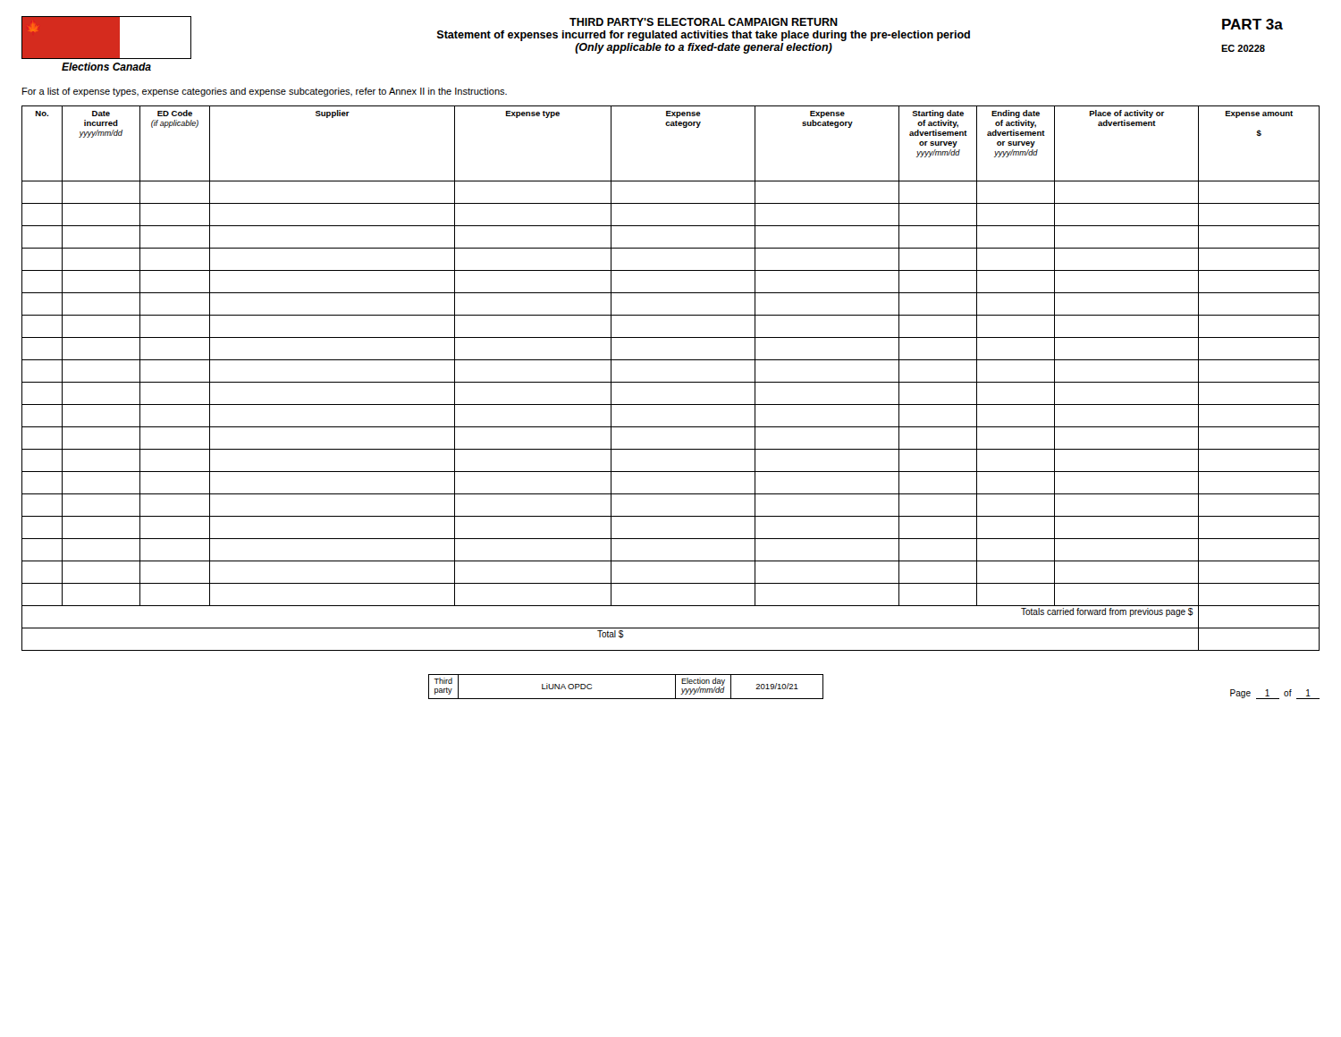🍁
Elections Canada
THIRD PARTY'S ELECTORAL CAMPAIGN RETURN
Statement of expenses incurred for regulated activities that take place during the pre-election period
(Only applicable to a fixed-date general election)
PART 3a
EC 20228
For a list of expense types, expense categories and expense subcategories, refer to Annex II in the Instructions.
| No. | Date incurred yyyy/mm/dd | ED Code (if applicable) | Supplier | Expense type | Expense category | Expense subcategory | Starting date of activity, advertisement or survey yyyy/mm/dd | Ending date of activity, advertisement or survey yyyy/mm/dd | Place of activity or advertisement | Expense amount $ |
| --- | --- | --- | --- | --- | --- | --- | --- | --- | --- | --- |
| Totals carried forward from previous page $ | |
| Total $ | |
| Third party | LiUNA OPDC | Election day yyyy/mm/dd | 2019/10/21 |
Page 1 of 1